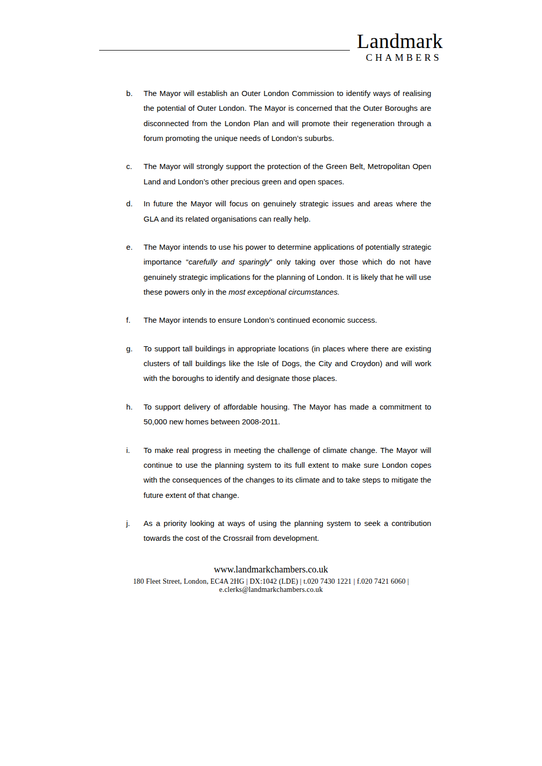Landmark
CHAMBERS
b. The Mayor will establish an Outer London Commission to identify ways of realising the potential of Outer London. The Mayor is concerned that the Outer Boroughs are disconnected from the London Plan and will promote their regeneration through a forum promoting the unique needs of London’s suburbs.
c. The Mayor will strongly support the protection of the Green Belt, Metropolitan Open Land and London’s other precious green and open spaces.
d. In future the Mayor will focus on genuinely strategic issues and areas where the GLA and its related organisations can really help.
e. The Mayor intends to use his power to determine applications of potentially strategic importance “carefully and sparingly” only taking over those which do not have genuinely strategic implications for the planning of London. It is likely that he will use these powers only in the most exceptional circumstances.
f. The Mayor intends to ensure London’s continued economic success.
g. To support tall buildings in appropriate locations (in places where there are existing clusters of tall buildings like the Isle of Dogs, the City and Croydon) and will work with the boroughs to identify and designate those places.
h. To support delivery of affordable housing. The Mayor has made a commitment to 50,000 new homes between 2008-2011.
i. To make real progress in meeting the challenge of climate change. The Mayor will continue to use the planning system to its full extent to make sure London copes with the consequences of the changes to its climate and to take steps to mitigate the future extent of that change.
j. As a priority looking at ways of using the planning system to seek a contribution towards the cost of the Crossrail from development.
www.landmarkchambers.co.uk
180 Fleet Street, London, EC4A 2HG | DX:1042 (LDE) | t.020 7430 1221 | f.020 7421 6060 | e.clerks@landmarkchambers.co.uk